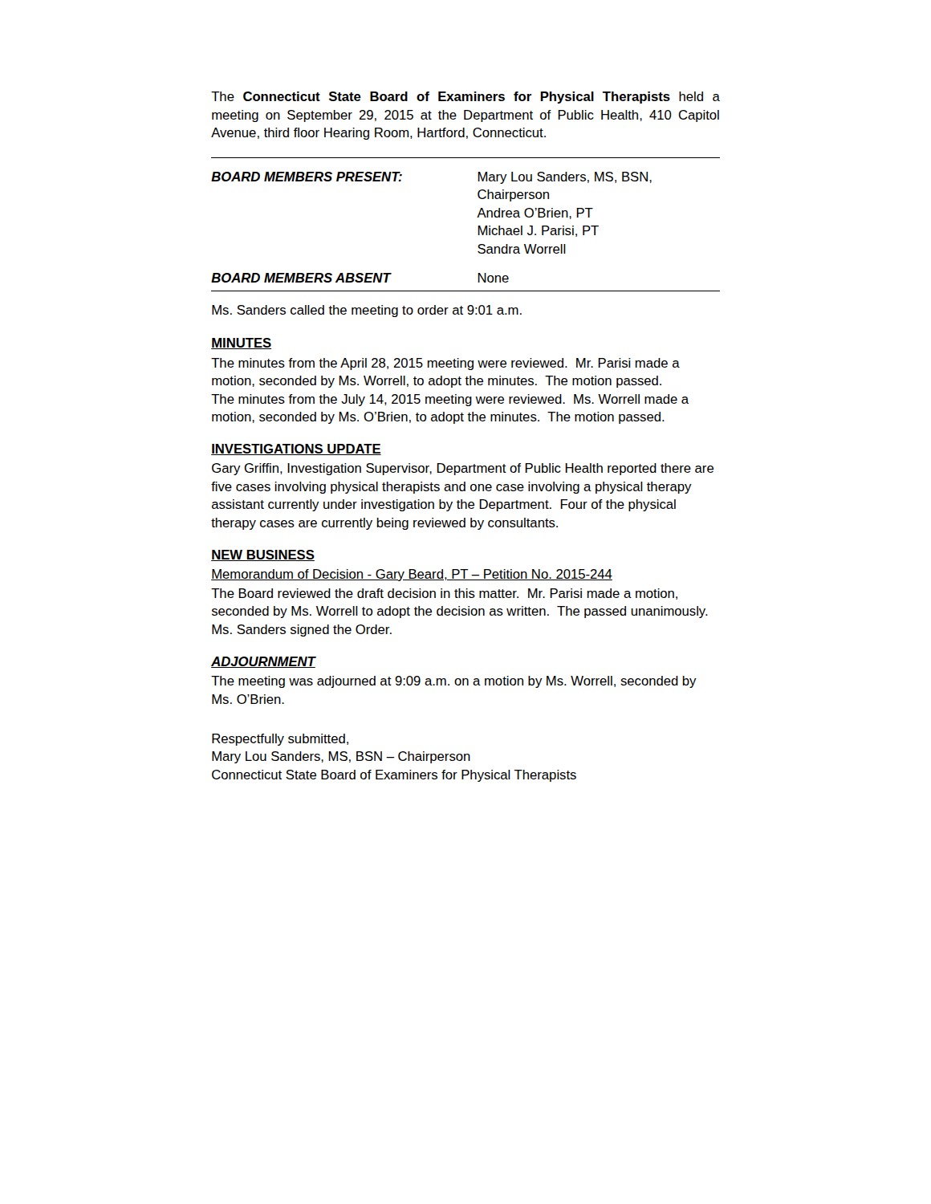The Connecticut State Board of Examiners for Physical Therapists held a meeting on September 29, 2015 at the Department of Public Health, 410 Capitol Avenue, third floor Hearing Room, Hartford, Connecticut.
| BOARD MEMBERS PRESENT: | Mary Lou Sanders, MS, BSN, Chairperson |
| | Andrea O’Brien, PT |
| | Michael J. Parisi, PT |
| | Sandra Worrell |
| BOARD MEMBERS ABSENT | None |
Ms. Sanders called the meeting to order at 9:01 a.m.
MINUTES
The minutes from the April 28, 2015 meeting were reviewed. Mr. Parisi made a motion, seconded by Ms. Worrell, to adopt the minutes. The motion passed.
The minutes from the July 14, 2015 meeting were reviewed. Ms. Worrell made a motion, seconded by Ms. O’Brien, to adopt the minutes. The motion passed.
INVESTIGATIONS UPDATE
Gary Griffin, Investigation Supervisor, Department of Public Health reported there are five cases involving physical therapists and one case involving a physical therapy assistant currently under investigation by the Department. Four of the physical therapy cases are currently being reviewed by consultants.
NEW BUSINESS
Memorandum of Decision - Gary Beard, PT – Petition No. 2015-244
The Board reviewed the draft decision in this matter. Mr. Parisi made a motion, seconded by Ms. Worrell to adopt the decision as written. The passed unanimously. Ms. Sanders signed the Order.
ADJOURNMENT
The meeting was adjourned at 9:09 a.m. on a motion by Ms. Worrell, seconded by Ms. O’Brien.
Respectfully submitted,
Mary Lou Sanders, MS, BSN – Chairperson
Connecticut State Board of Examiners for Physical Therapists